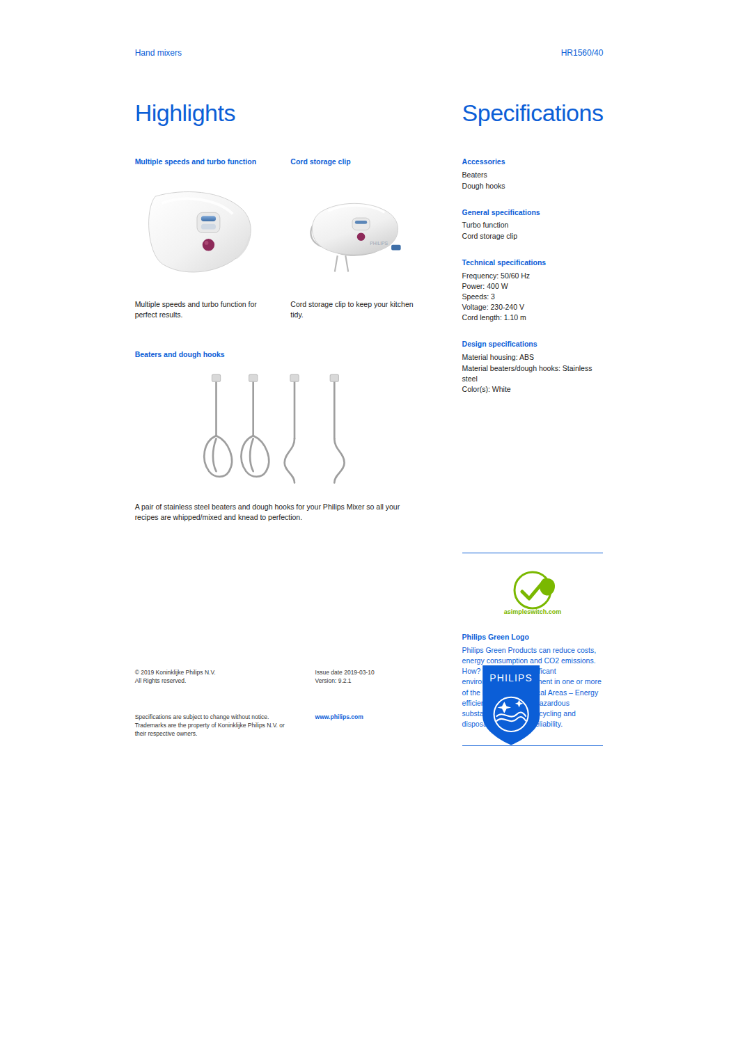Hand mixers HR1560/40
Highlights
Multiple speeds and turbo function
Multiple speeds and turbo function for perfect results.
Cord storage clip
PHILIPS
Cord storage clip to keep your kitchen tidy.
Beaters and dough hooks
A pair of stainless steel beaters and dough hooks for your Philips Mixer so all your recipes are whipped/mixed and knead to perfection.
Specifications
Accessories
Beaters
Dough hooks
General specifications
Turbo function
Cord storage clip
Technical specifications
Frequency: 50/60 Hz
Power: 400 W
Speeds: 3
Voltage: 230-240 V
Cord length: 1.10 m
Design specifications
Material housing: ABS
Material beaters/dough hooks: Stainless steel
Color(s): White
asimpleswitch.com
Philips Green Logo
Philips Green Products can reduce costs, energy consumption and CO2 emissions. How? They offer a significant environmental improvement in one or more of the Philips Green Focal Areas – Energy efficiency, Packaging, Hazardous substances, Weight, Recycling and disposal and Lifetime reliability.
© 2019 Koninklijke Philips N.V.
All Rights reserved.
Specifications are subject to change without notice. Trademarks are the property of Koninklijke Philips N.V. or their respective owners.
Issue date 2019-03-10
Version: 9.2.1
www.philips.com
PHILIPS